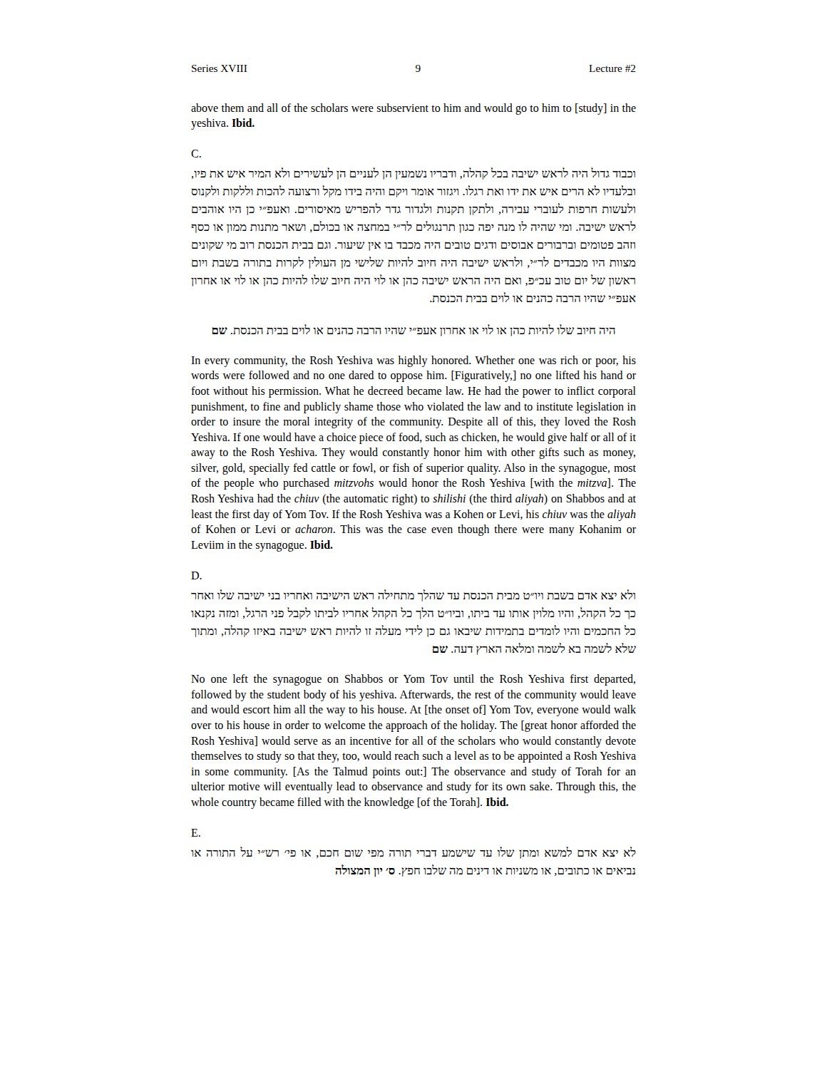Series XVIII
9
Lecture #2
above them and all of the scholars were subservient to him and would go to him to [study] in the yeshiva. Ibid.
C.
וכבוד גדול היה לראש ישיבה בכל קהלה, ודבריו נשמעין הן לעניים הן לעשירים ולא המיר איש את פיו, ובלעדיו לא הרים איש את ידו ואת רגלו. ויגזור אומר ויקם והיה בידו מקל ורצועה להכות וללקות ולקנוס ולעשות חרפות לעוברי עבירה, ולתקן תקנות ולגדור גדר להפריש מאיסורים. ואעפ״י כן היו אוהבים לראש ישיבה. ומי שהיה לו מנה יפה כגון תרנגולים לר״י במחצה או בכולם, ושאר מתנות ממון או כסף וזהב פטומים וברבורים אבוסים ודגים טובים היה מכבד בו אין שיעור. וגם בבית הכנסת רוב מי שקונים מצוות היו מכבדים לר״י, ולראש ישיבה היה חיוב להיות שלישי מן העולין לקרות בתורה בשבת ויום ראשון של יום טוב עכ״פ, ואם היה הראש ישיבה כהן או לוי היה חיוב שלו להיות כהן או לוי או אחרון אעפ״י שהיו הרבה כהנים או לוים בבית הכנסת.
היה חיוב שלו להיות כהן או לוי או אחרון אעפ״י שהיו הרבה כהנים או לוים בבית הכנסת. שם
In every community, the Rosh Yeshiva was highly honored. Whether one was rich or poor, his words were followed and no one dared to oppose him. [Figuratively,] no one lifted his hand or foot without his permission. What he decreed became law. He had the power to inflict corporal punishment, to fine and publicly shame those who violated the law and to institute legislation in order to insure the moral integrity of the community. Despite all of this, they loved the Rosh Yeshiva. If one would have a choice piece of food, such as chicken, he would give half or all of it away to the Rosh Yeshiva. They would constantly honor him with other gifts such as money, silver, gold, specially fed cattle or fowl, or fish of superior quality. Also in the synagogue, most of the people who purchased mitzvohs would honor the Rosh Yeshiva [with the mitzva]. The Rosh Yeshiva had the chiuv (the automatic right) to shilishi (the third aliyah) on Shabbos and at least the first day of Yom Tov. If the Rosh Yeshiva was a Kohen or Levi, his chiuv was the aliyah of Kohen or Levi or acharon. This was the case even though there were many Kohanim or Leviim in the synagogue. Ibid.
D.
ולא יצא אדם בשבת ויו״ט מבית הכנסת עד שהלך מתחילה ראש הישיבה ואחריו בני ישיבה שלו ואחר כך כל הקהל, והיו מלוין אותו עד ביתו, וביו״ט הלך כל הקהל אחריו לביתו לקבל פני הרגל, ומזה נקנאו כל החכמים והיו לומדים בתמידות שיבאו גם כן לידי מעלה זו להיות ראש ישיבה באיזו קהלה, ומתוך שלא לשמה בא לשמה ומלאה הארץ דעה. שם
No one left the synagogue on Shabbos or Yom Tov until the Rosh Yeshiva first departed, followed by the student body of his yeshiva. Afterwards, the rest of the community would leave and would escort him all the way to his house. At [the onset of] Yom Tov, everyone would walk over to his house in order to welcome the approach of the holiday. The [great honor afforded the Rosh Yeshiva] would serve as an incentive for all of the scholars who would constantly devote themselves to study so that they, too, would reach such a level as to be appointed a Rosh Yeshiva in some community. [As the Talmud points out:] The observance and study of Torah for an ulterior motive will eventually lead to observance and study for its own sake. Through this, the whole country became filled with the knowledge [of the Torah]. Ibid.
E.
לא יצא אדם למשא ומתן שלו עד שישמע דברי תורה מפי שום חכם, או פי׳ רש״י על התורה או נביאים או כתובים, או משניות או דינים מה שלבו חפץ. ס׳ יון המצולה